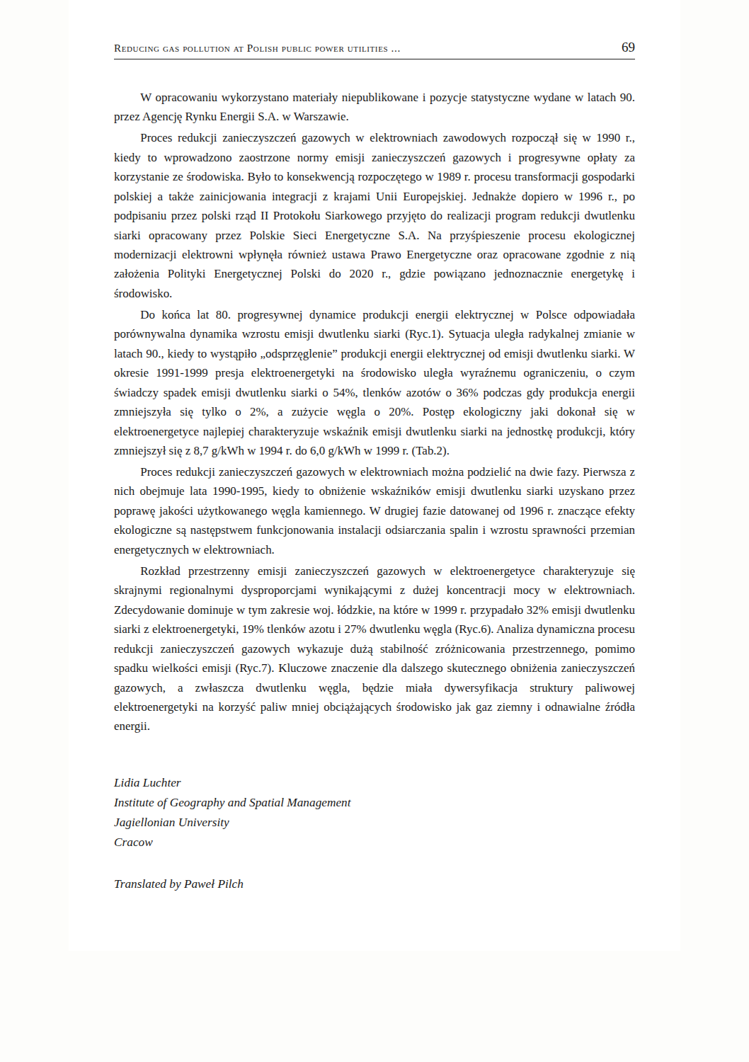Reducing gas pollution at Polish public power utilities ... 69
W opracowaniu wykorzystano materiały niepublikowane i pozycje statystyczne wydane w latach 90. przez Agencję Rynku Energii S.A. w Warszawie.
Proces redukcji zanieczyszczeń gazowych w elektrowniach zawodowych rozpoczął się w 1990 r., kiedy to wprowadzono zaostrzone normy emisji zanieczyszczeń gazowych i progresywne opłaty za korzystanie ze środowiska. Było to konsekwencją rozpoczętego w 1989 r. procesu transformacji gospodarki polskiej a także zainicjowania integracji z krajami Unii Europejskiej. Jednakże dopiero w 1996 r., po podpisaniu przez polski rząd II Protokołu Siarkowego przyjęto do realizacji program redukcji dwutlenku siarki opracowany przez Polskie Sieci Energetyczne S.A. Na przyśpieszenie procesu ekologicznej modernizacji elektrowni wpłynęła również ustawa Prawo Energetyczne oraz opracowane zgodnie z nią założenia Polityki Energetycznej Polski do 2020 r., gdzie powiązano jednoznacznie energetykę i środowisko.
Do końca lat 80. progresywnej dynamice produkcji energii elektrycznej w Polsce odpowiadała porównywalna dynamika wzrostu emisji dwutlenku siarki (Ryc.1). Sytuacja uległa radykalnej zmianie w latach 90., kiedy to wystąpiło „odsprzęglenie” produkcji energii elektrycznej od emisji dwutlenku siarki. W okresie 1991-1999 presja elektroenergetyki na środowisko uległa wyraźnemu ograniczeniu, o czym świadczy spadek emisji dwutlenku siarki o 54%, tlenków azotów o 36% podczas gdy produkcja energii zmniejszyła się tylko o 2%, a zużycie węgla o 20%. Postęp ekologiczny jaki dokonał się w elektroenergetyce najlepiej charakteryzuje wskaźnik emisji dwutlenku siarki na jednostkę produkcji, który zmniejszył się z 8,7 g/kWh w 1994 r. do 6,0 g/kWh w 1999 r. (Tab.2).
Proces redukcji zanieczyszczeń gazowych w elektrowniach można podzielić na dwie fazy. Pierwsza z nich obejmuje lata 1990-1995, kiedy to obniżenie wskaźników emisji dwutlenku siarki uzyskano przez poprawę jakości użytkowanego węgla kamiennego. W drugiej fazie datowanej od 1996 r. znaczące efekty ekologiczne są następstwem funkcjonowania instalacji odsiarczania spalin i wzrostu sprawności przemian energetycznych w elektrowniach.
Rozkład przestrzenny emisji zanieczyszczeń gazowych w elektroenergetyce charakteryzuje się skrajnymi regionalnymi dysproporcjami wynikającymi z dużej koncentracji mocy w elektrowniach. Zdecydowanie dominuje w tym zakresie woj. łódzkie, na które w 1999 r. przypadało 32% emisji dwutlenku siarki z elektroenergetyki, 19% tlenków azotu i 27% dwutlenku węgla (Ryc.6). Analiza dynamiczna procesu redukcji zanieczyszczeń gazowych wykazuje dużą stabilność zróżnicowania przestrzennego, pomimo spadku wielkości emisji (Ryc.7). Kluczowe znaczenie dla dalszego skutecznego obniżenia zanieczyszczeń gazowych, a zwłaszcza dwutlenku węgla, będzie miała dywersyfikacja struktury paliwowej elektroenergetyki na korzyść paliw mniej obciążających środowisko jak gaz ziemny i odnawialne źródła energii.
Lidia Luchter
Institute of Geography and Spatial Management
Jagiellonian University
Cracow
Translated by Paweł Pilch